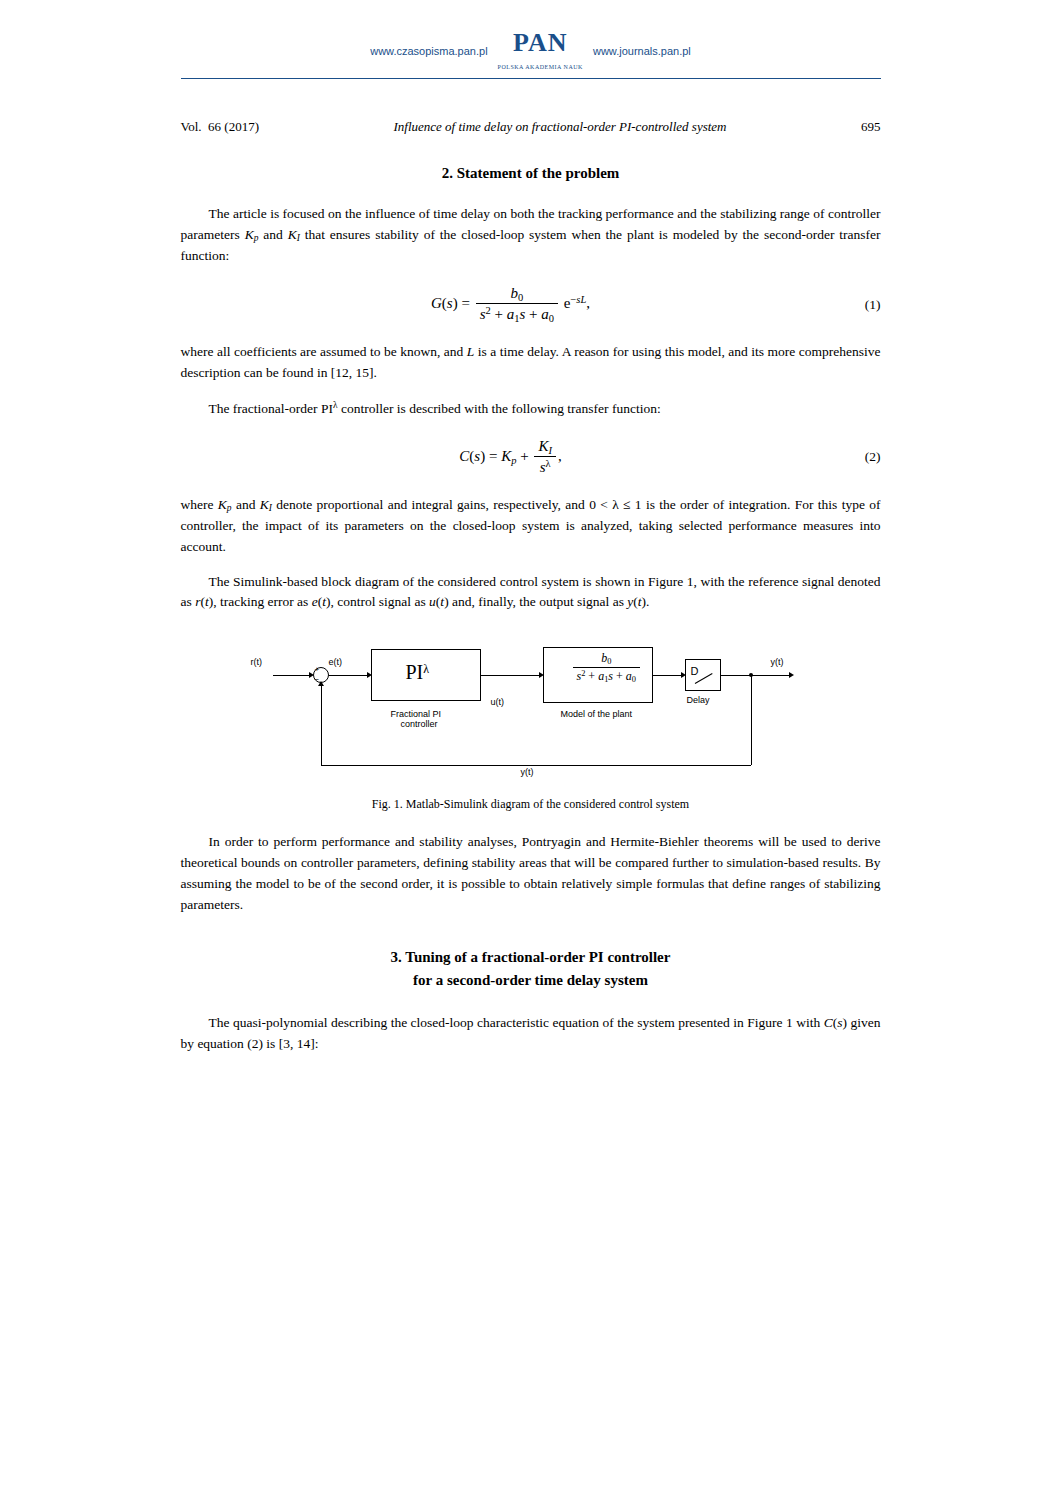www.czasopisma.pan.pl PAN
POLSKA AKADEMIA NAUK www.journals.pan.pl
Vol. 66 (2017) Influence of time delay on fractional-order PI-controlled system 695
2. Statement of the problem
The article is focused on the influence of time delay on both the tracking performance and the stabilizing range of controller parameters Kp and KI that ensures stability of the closed-loop system when the plant is modeled by the second-order transfer function:
G(s) = b0 s2 + a1s + a0 e−sL,
(1)
where all coefficients are assumed to be known, and L is a time delay. A reason for using this model, and its more comprehensive description can be found in [12, 15].
The fractional-order PIλ controller is described with the following transfer function:
C(s) = Kp + KI sλ ,
(2)
where Kp and KI denote proportional and integral gains, respectively, and 0 < λ ≤ 1 is the order of integration. For this type of controller, the impact of its parameters on the closed-loop system is analyzed, taking selected performance measures into account.
The Simulink-based block diagram of the considered control system is shown in Figure 1, with the reference signal denoted as r(t), tracking error as e(t), control signal as u(t) and, finally, the output signal as y(t).
r(t) e(t) u(t) y(t) y(t)
+ −
PIλ Fractional PI controller
b0 s2 + a1s + a0 Model of the plant
D
Delay
Fig. 1. Matlab-Simulink diagram of the considered control system
In order to perform performance and stability analyses, Pontryagin and Hermite-Biehler theorems will be used to derive theoretical bounds on controller parameters, defining stability areas that will be compared further to simulation-based results. By assuming the model to be of the second order, it is possible to obtain relatively simple formulas that define ranges of stabilizing parameters.
3. Tuning of a fractional-order PI controller
for a second-order time delay system
The quasi-polynomial describing the closed-loop characteristic equation of the system presented in Figure 1 with C(s) given by equation (2) is [3, 14]: